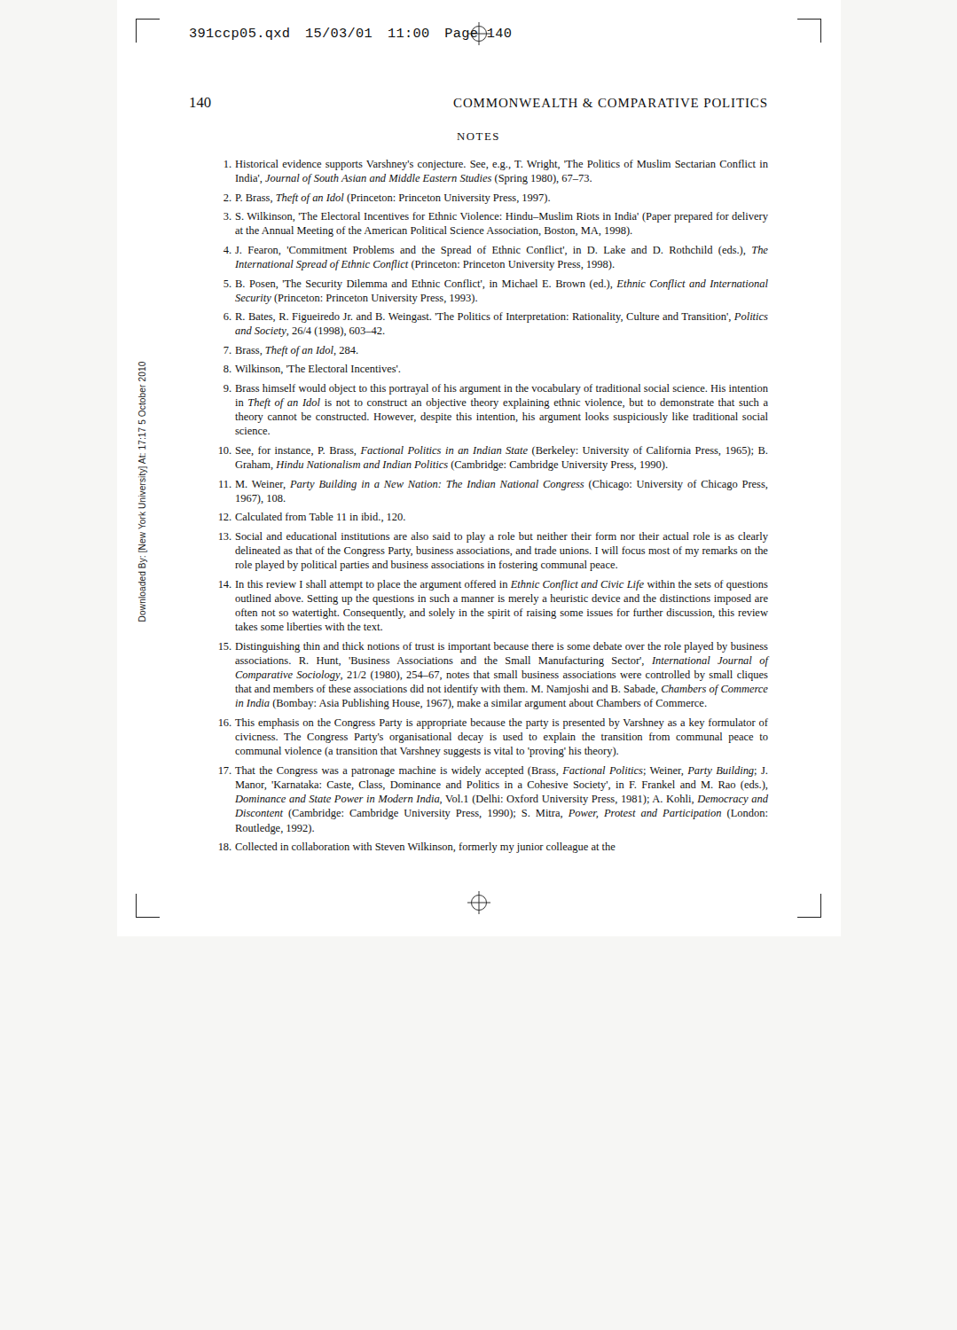391ccp05.qxd 15/03/01 11:00 Page 140
Downloaded By: [New York University] At: 17:17 5 October 2010
140
COMMONWEALTH & COMPARATIVE POLITICS
NOTES
1. Historical evidence supports Varshney's conjecture. See, e.g., T. Wright, 'The Politics of Muslim Sectarian Conflict in India', Journal of South Asian and Middle Eastern Studies (Spring 1980), 67–73.
2. P. Brass, Theft of an Idol (Princeton: Princeton University Press, 1997).
3. S. Wilkinson, 'The Electoral Incentives for Ethnic Violence: Hindu–Muslim Riots in India' (Paper prepared for delivery at the Annual Meeting of the American Political Science Association, Boston, MA, 1998).
4. J. Fearon, 'Commitment Problems and the Spread of Ethnic Conflict', in D. Lake and D. Rothchild (eds.), The International Spread of Ethnic Conflict (Princeton: Princeton University Press, 1998).
5. B. Posen, 'The Security Dilemma and Ethnic Conflict', in Michael E. Brown (ed.), Ethnic Conflict and International Security (Princeton: Princeton University Press, 1993).
6. R. Bates, R. Figueiredo Jr. and B. Weingast. 'The Politics of Interpretation: Rationality, Culture and Transition', Politics and Society, 26/4 (1998), 603–42.
7. Brass, Theft of an Idol, 284.
8. Wilkinson, 'The Electoral Incentives'.
9. Brass himself would object to this portrayal of his argument in the vocabulary of traditional social science. His intention in Theft of an Idol is not to construct an objective theory explaining ethnic violence, but to demonstrate that such a theory cannot be constructed. However, despite this intention, his argument looks suspiciously like traditional social science.
10. See, for instance, P. Brass, Factional Politics in an Indian State (Berkeley: University of California Press, 1965); B. Graham, Hindu Nationalism and Indian Politics (Cambridge: Cambridge University Press, 1990).
11. M. Weiner, Party Building in a New Nation: The Indian National Congress (Chicago: University of Chicago Press, 1967), 108.
12. Calculated from Table 11 in ibid., 120.
13. Social and educational institutions are also said to play a role but neither their form nor their actual role is as clearly delineated as that of the Congress Party, business associations, and trade unions. I will focus most of my remarks on the role played by political parties and business associations in fostering communal peace.
14. In this review I shall attempt to place the argument offered in Ethnic Conflict and Civic Life within the sets of questions outlined above. Setting up the questions in such a manner is merely a heuristic device and the distinctions imposed are often not so watertight. Consequently, and solely in the spirit of raising some issues for further discussion, this review takes some liberties with the text.
15. Distinguishing thin and thick notions of trust is important because there is some debate over the role played by business associations. R. Hunt, 'Business Associations and the Small Manufacturing Sector', International Journal of Comparative Sociology, 21/2 (1980), 254–67, notes that small business associations were controlled by small cliques that and members of these associations did not identify with them. M. Namjoshi and B. Sabade, Chambers of Commerce in India (Bombay: Asia Publishing House, 1967), make a similar argument about Chambers of Commerce.
16. This emphasis on the Congress Party is appropriate because the party is presented by Varshney as a key formulator of civicness. The Congress Party's organisational decay is used to explain the transition from communal peace to communal violence (a transition that Varshney suggests is vital to 'proving' his theory).
17. That the Congress was a patronage machine is widely accepted (Brass, Factional Politics; Weiner, Party Building; J. Manor, 'Karnataka: Caste, Class, Dominance and Politics in a Cohesive Society', in F. Frankel and M. Rao (eds.), Dominance and State Power in Modern India, Vol.1 (Delhi: Oxford University Press, 1981); A. Kohli, Democracy and Discontent (Cambridge: Cambridge University Press, 1990); S. Mitra, Power, Protest and Participation (London: Routledge, 1992).
18. Collected in collaboration with Steven Wilkinson, formerly my junior colleague at the